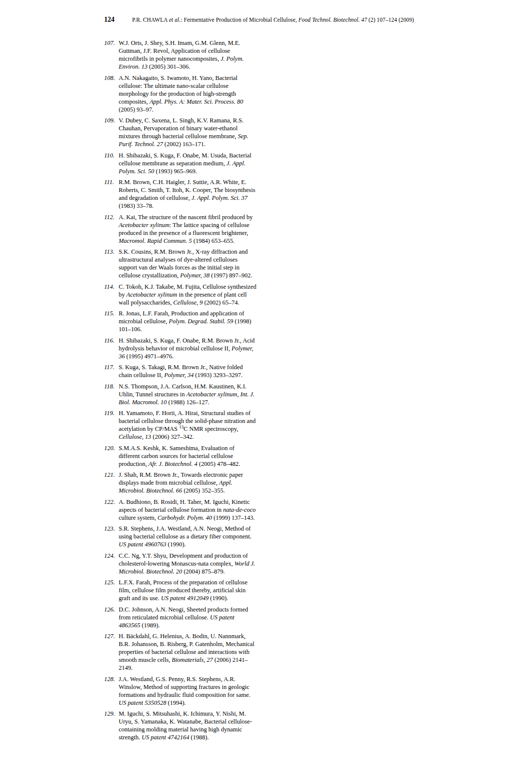124 P.R. CHAWLA et al.: Fermentative Production of Microbial Cellulose, Food Technol. Biotechnol. 47 (2) 107–124 (2009)
107. W.J. Orts, J. Shey, S.H. Imam, G.M. Glenn, M.E. Guttman, J.F. Revol, Application of cellulose microfibrils in polymer nanocomposites, J. Polym. Environ. 13 (2005) 301–306.
108. A.N. Nakagaito, S. Iwamoto, H. Yano, Bacterial cellulose: The ultimate nano-scalar cellulose morphology for the production of high-strength composites, Appl. Phys. A: Mater. Sci. Process. 80 (2005) 93–97.
109. V. Dubey, C. Saxena, L. Singh, K.V. Ramana, R.S. Chauhan, Pervaporation of binary water-ethanol mixtures through bacterial cellulose membrane, Sep. Purif. Technol. 27 (2002) 163–171.
110. H. Shibazaki, S. Kuga, F. Onabe, M. Usuda, Bacterial cellulose membrane as separation medium, J. Appl. Polym. Sci. 50 (1993) 965–969.
111. R.M. Brown, C.H. Haigler, J. Suttie, A.R. White, E. Roberts, C. Smith, T. Itoh, K. Cooper, The biosynthesis and degradation of cellulose, J. Appl. Polym. Sci. 37 (1983) 33–78.
112. A. Kai, The structure of the nascent fibril produced by Acetobacter xylinum: The lattice spacing of cellulose produced in the presence of a fluorescent brightener, Macromol. Rapid Commun. 5 (1984) 653–655.
113. S.K. Cousins, R.M. Brown Jr., X-ray diffraction and ultrastructural analyses of dye-altered celluloses support van der Waals forces as the initial step in cellulose crystallization, Polymer, 38 (1997) 897–902.
114. C. Tokoh, K.J. Takabe, M. Fujita, Cellulose synthesized by Acetobacter xylinum in the presence of plant cell wall polysaccharides, Cellulose, 9 (2002) 65–74.
115. R. Jonas, L.F. Farah, Production and application of microbial cellulose, Polym. Degrad. Stabil. 59 (1998) 101–106.
116. H. Shibazaki, S. Kuga, F. Onabe, R.M. Brown Jr., Acid hydrolysis behavior of microbial cellulose II, Polymer, 36 (1995) 4971–4976.
117. S. Kuga, S. Takagi, R.M. Brown Jr., Native folded chain cellulose II, Polymer, 34 (1993) 3293–3297.
118. N.S. Thompson, J.A. Carlson, H.M. Kaustinen, K.I. Uhlin, Tunnel structures in Acetobacter xylinum, Int. J. Biol. Macromol. 10 (1988) 126–127.
119. H. Yamamoto, F. Horii, A. Hirai, Structural studies of bacterial cellulose through the solid-phase nitration and acetylation by CP/MAS 13C NMR spectroscopy, Cellulose, 13 (2006) 327–342.
120. S.M.A.S. Keshk, K. Sameshima, Evaluation of different carbon sources for bacterial cellulose production, Afr. J. Biotechnol. 4 (2005) 478–482.
121. J. Shah, R.M. Brown Jr., Towards electronic paper displays made from microbial cellulose, Appl. Microbiol. Biotechnol. 66 (2005) 352–355.
122. A. Budhiono, B. Rosidi, H. Taher, M. Iguchi, Kinetic aspects of bacterial cellulose formation in nata-de-coco culture system, Carbohydr. Polym. 40 (1999) 137–143.
123. S.R. Stephens, J.A. Westland, A.N. Neogi, Method of using bacterial cellulose as a dietary fiber component. US patent 4960763 (1990).
124. C.C. Ng, Y.T. Shyu, Development and production of cholesterol-lowering Monascus-nata complex, World J. Microbiol. Biotechnol. 20 (2004) 875–879.
125. L.F.X. Farah, Process of the preparation of cellulose film, cellulose film produced thereby, artificial skin graft and its use. US patent 4912049 (1990).
126. D.C. Johnson, A.N. Neogi, Sheeted products formed from reticulated microbial cellulose. US patent 4863565 (1989).
127. H. Bäckdahl, G. Helenius, A. Bodin, U. Nannmark, B.R. Johansson, B. Risberg, P. Gatenholm, Mechanical properties of bacterial cellulose and interactions with smooth muscle cells, Biomaterials, 27 (2006) 2141–2149.
128. J.A. Westland, G.S. Penny, R.S. Stephens, A.R. Winslow, Method of supporting fractures in geologic formations and hydraulic fluid composition for same. US patent 5350528 (1994).
129. M. Iguchi, S. Mitsuhashi, K. Ichimura, Y. Nishi, M. Uryu, S. Yamanaka, K. Watanabe, Bacterial cellulose-containing molding material having high dynamic strength. US patent 4742164 (1988).